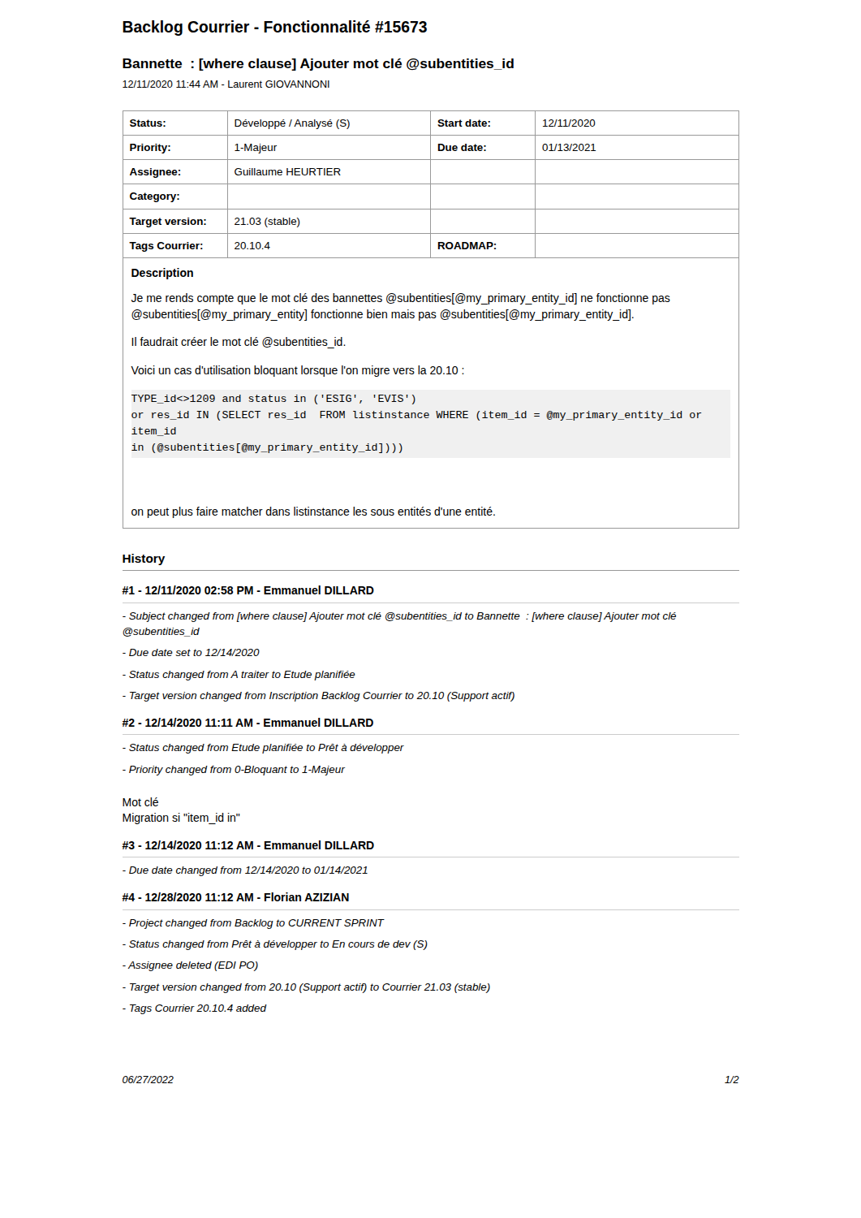Backlog Courrier - Fonctionnalité #15673
Bannette : [where clause] Ajouter mot clé @subentities_id
12/11/2020 11:44 AM - Laurent GIOVANNONI
| Status: | Développé / Analysé (S) | Start date: | 12/11/2020 |
| Priority: | 1-Majeur | Due date: | 01/13/2021 |
| Assignee: | Guillaume HEURTIER | | |
| Category: | | | |
| Target version: | 21.03 (stable) | | |
| Tags Courrier: | 20.10.4 | ROADMAP: | |
Description
Je me rends compte que le mot clé des bannettes @subentities[@my_primary_entity_id] ne fonctionne pas
@subentities[@my_primary_entity] fonctionne bien mais pas @subentities[@my_primary_entity_id].
Il faudrait créer le mot clé @subentities_id.
Voici un cas d'utilisation bloquant lorsque l'on migre vers la 20.10 :
TYPE_id<>1209 and status in ('ESIG', 'EVIS')
or res_id IN (SELECT res_id  FROM listinstance WHERE (item_id = @my_primary_entity_id or item_id
in (@subentities[@my_primary_entity_id])))
on peut plus faire matcher dans listinstance les sous entités d'une entité.
History
#1 - 12/11/2020 02:58 PM - Emmanuel DILLARD
- Subject changed from [where clause] Ajouter mot clé @subentities_id to Bannette : [where clause] Ajouter mot clé @subentities_id
- Due date set to 12/14/2020
- Status changed from A traiter to Etude planifiée
- Target version changed from Inscription Backlog Courrier to 20.10 (Support actif)
#2 - 12/14/2020 11:11 AM - Emmanuel DILLARD
- Status changed from Etude planifiée to Prêt à développer
- Priority changed from 0-Bloquant to 1-Majeur
Mot clé
Migration si "item_id in"
#3 - 12/14/2020 11:12 AM - Emmanuel DILLARD
- Due date changed from 12/14/2020 to 01/14/2021
#4 - 12/28/2020 11:12 AM - Florian AZIZIAN
- Project changed from Backlog to CURRENT SPRINT
- Status changed from Prêt à développer to En cours de dev (S)
- Assignee deleted (EDI PO)
- Target version changed from 20.10 (Support actif) to Courrier 21.03 (stable)
- Tags Courrier 20.10.4 added
06/27/2022 1/2